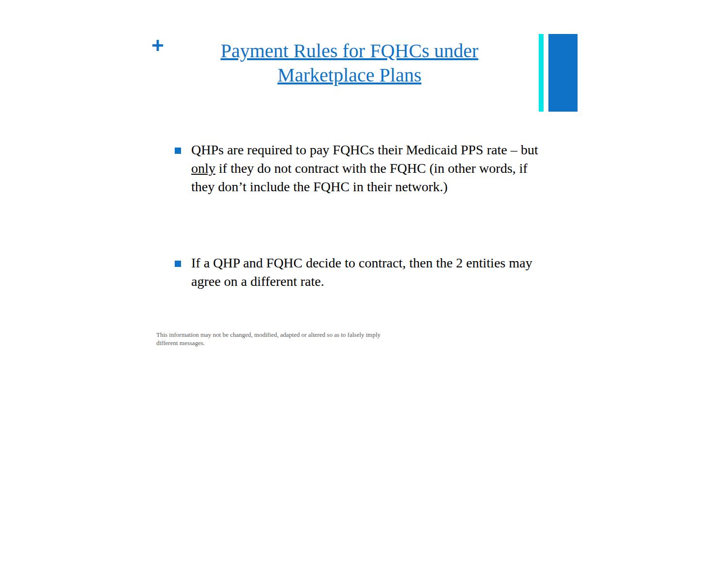+
Payment Rules for FQHCs under Marketplace Plans
QHPs are required to pay FQHCs their Medicaid PPS rate – but only if they do not contract with the FQHC (in other words, if they don’t include the FQHC in their network.)
If a QHP and FQHC decide to contract, then the 2 entities may agree on a different rate.
This information may not be changed, modified, adapted or altered so as to falsely imply
different messages.